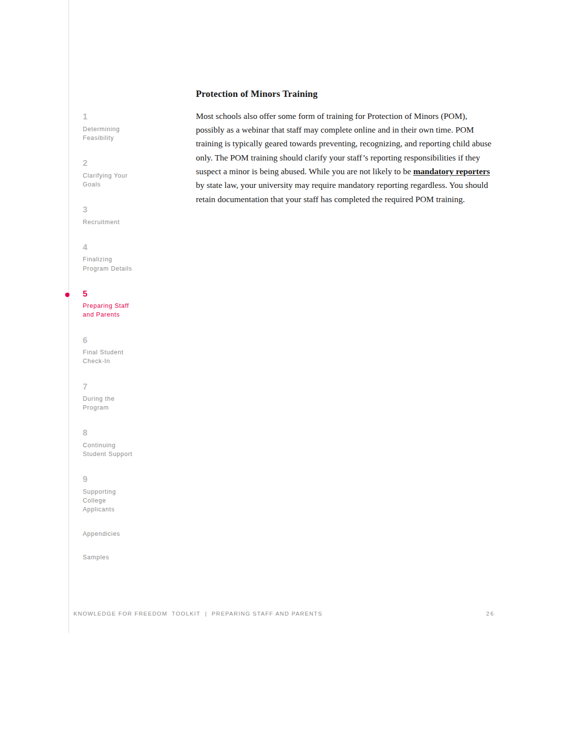1 Determining
Feasibility
2 Clarifying Your
Goals
3 Recruitment
4 Finalizing
Program Details
5 Preparing Staff
and Parents
6 Final Student
Check-In
7 During the
Program
8 Continuing
Student Support
9 Supporting
College
Applicants
Appendicies
Samples
Protection of Minors Training
Most schools also offer some form of training for Protection of Minors (POM), possibly as a webinar that staff may complete online and in their own time. POM training is typically geared towards preventing, recognizing, and reporting child abuse only. The POM training should clarify your staff’s reporting responsibilities if they suspect a minor is being abused. While you are not likely to be mandatory reporters by state law, your university may require mandatory reporting regardless. You should retain documentation that your staff has completed the required POM training.
Knowledge for Freedom Toolkit | Preparing Staff and Parents 26